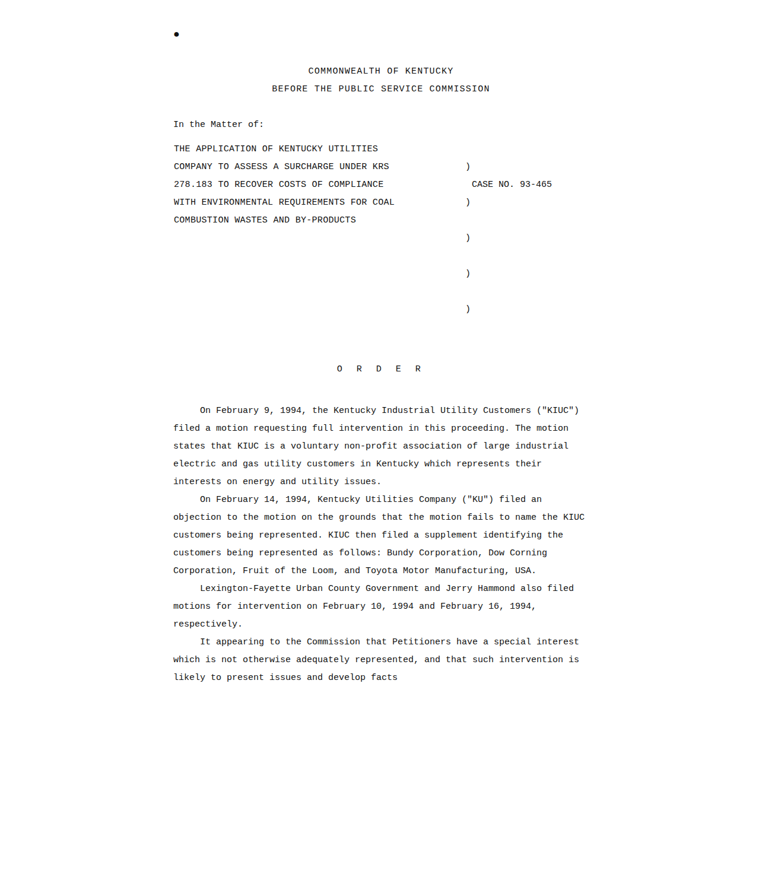●
COMMONWEALTH OF KENTUCKY
BEFORE THE PUBLIC SERVICE COMMISSION
In the Matter of:
| THE APPLICATION OF KENTUCKY UTILITIES COMPANY TO ASSESS A SURCHARGE UNDER KRS 278.183 TO RECOVER COSTS OF COMPLIANCE WITH ENVIRONMENTAL REQUIREMENTS FOR COAL COMBUSTION WASTES AND BY-PRODUCTS | ) ) ) ) ) | CASE NO. 93-465 |
O R D E R
On February 9, 1994, the Kentucky Industrial Utility Customers ("KIUC") filed a motion requesting full intervention in this proceeding. The motion states that KIUC is a voluntary non-profit association of large industrial electric and gas utility customers in Kentucky which represents their interests on energy and utility issues.
On February 14, 1994, Kentucky Utilities Company ("KU") filed an objection to the motion on the grounds that the motion fails to name the KIUC customers being represented. KIUC then filed a supplement identifying the customers being represented as follows: Bundy Corporation, Dow Corning Corporation, Fruit of the Loom, and Toyota Motor Manufacturing, USA.
Lexington-Fayette Urban County Government and Jerry Hammond also filed motions for intervention on February 10, 1994 and February 16, 1994, respectively.
It appearing to the Commission that Petitioners have a special interest which is not otherwise adequately represented, and that such intervention is likely to present issues and develop facts